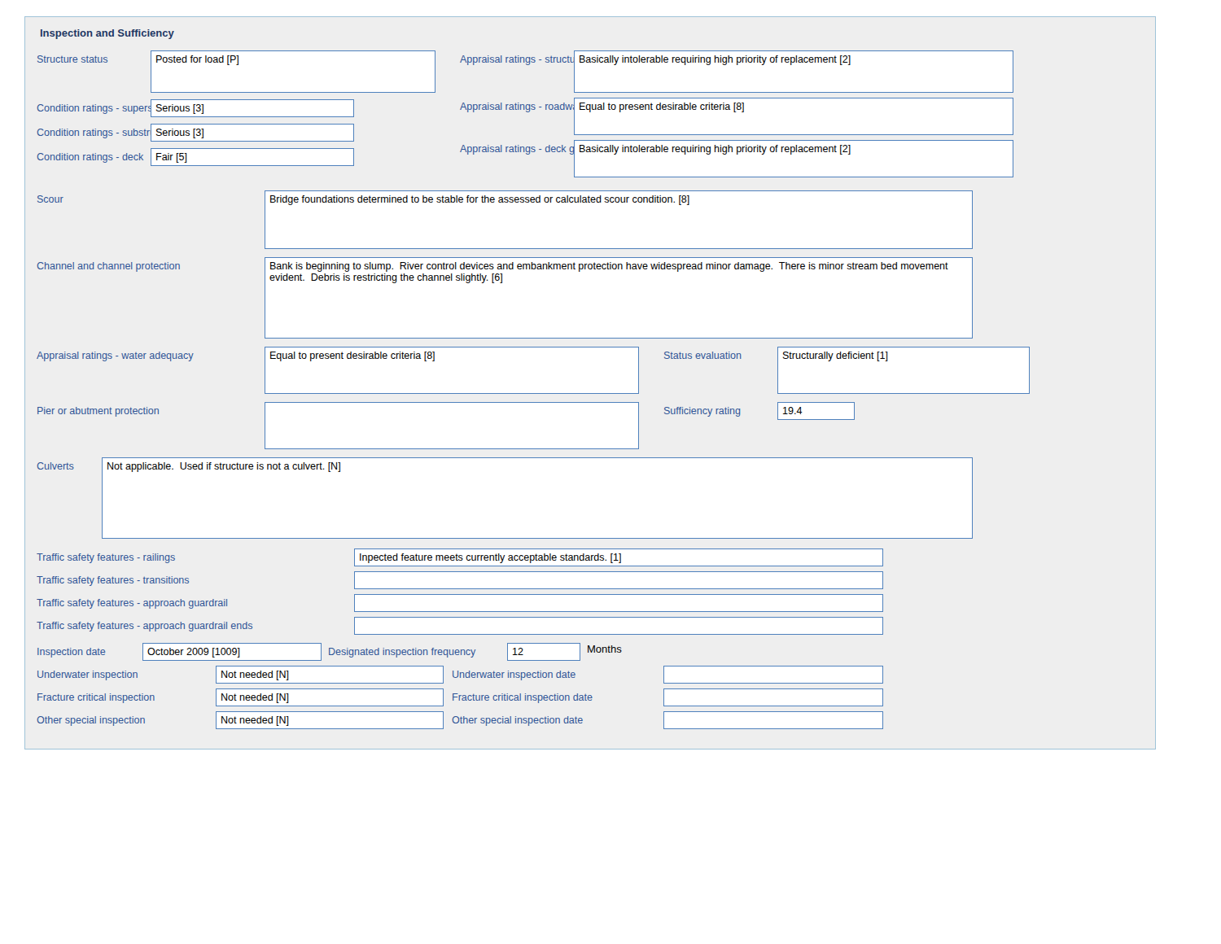Inspection and Sufficiency
Structure status Posted for load [P]
Condition ratings - superstructur Serious [3]
Condition ratings - substructure Serious [3]
Condition ratings - deck Fair [5]
Appraisal ratings - structural Basically intolerable requiring high priority of replacement [2]
Appraisal ratings - roadway alignment Equal to present desirable criteria [8]
Appraisal ratings - deck geometry Basically intolerable requiring high priority of replacement [2]
Scour Bridge foundations determined to be stable for the assessed or calculated scour condition. [8]
Channel and channel protection Bank is beginning to slump. River control devices and embankment protection have widespread minor damage. There is minor stream bed movement evident. Debris is restricting the channel slightly. [6]
Appraisal ratings - water adequacy Equal to present desirable criteria [8]
Status evaluation Structurally deficient [1]
Pier or abutment protection
Sufficiency rating 19.4
Culverts Not applicable. Used if structure is not a culvert. [N]
Traffic safety features - railings Inpected feature meets currently acceptable standards. [1]
Traffic safety features - transitions
Traffic safety features - approach guardrail
Traffic safety features - approach guardrail ends
Inspection date October 2009 [1009] Designated inspection frequency 12 Months
Underwater inspection Not needed [N] Underwater inspection date
Fracture critical inspection Not needed [N] Fracture critical inspection date
Other special inspection Not needed [N] Other special inspection date